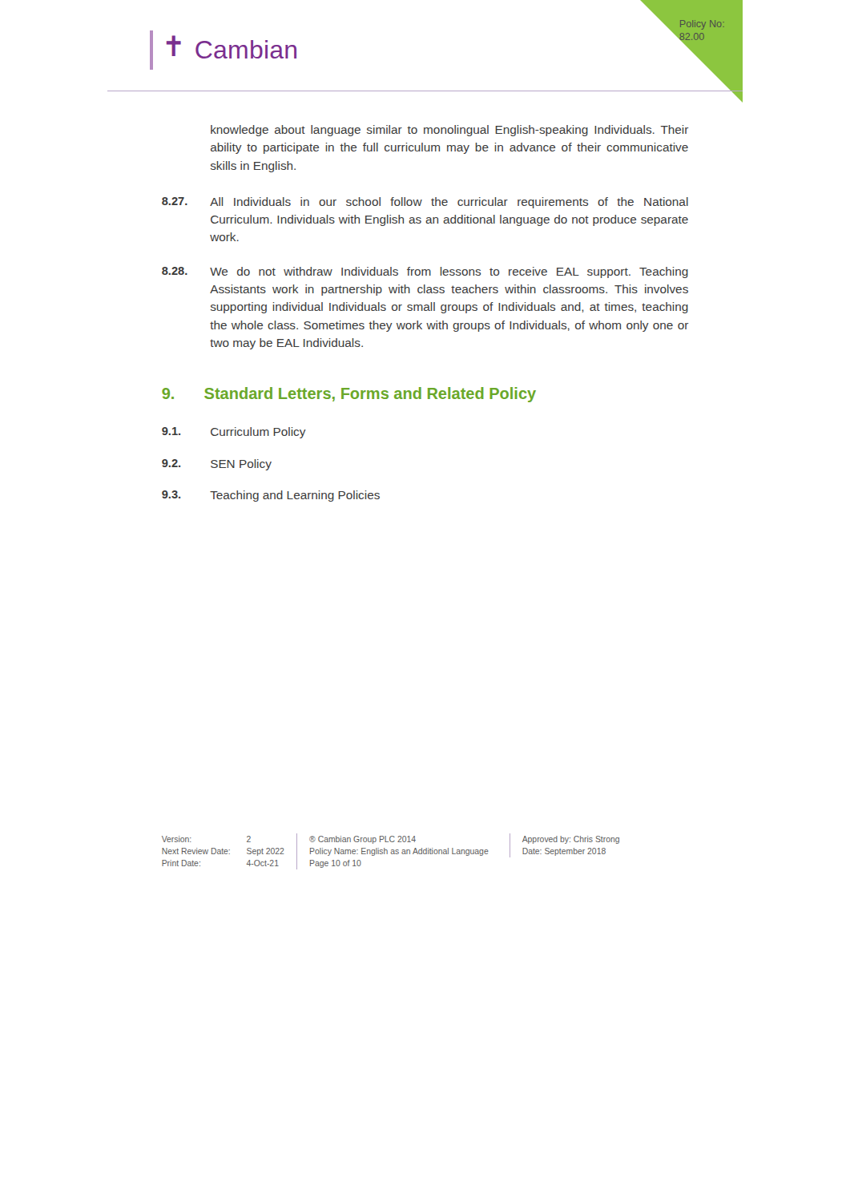Policy No:
82.00
✝
Cambian
knowledge about language similar to monolingual English-speaking Individuals. Their ability to participate in the full curriculum may be in advance of their communicative skills in English.
8.27. All Individuals in our school follow the curricular requirements of the National Curriculum. Individuals with English as an additional language do not produce separate work.
8.28. We do not withdraw Individuals from lessons to receive EAL support. Teaching Assistants work in partnership with class teachers within classrooms. This involves supporting individual Individuals or small groups of Individuals and, at times, teaching the whole class. Sometimes they work with groups of Individuals, of whom only one or two may be EAL Individuals.
9. Standard Letters, Forms and Related Policy
9.1. Curriculum Policy
9.2. SEN Policy
9.3. Teaching and Learning Policies
Version: 2
Next Review Date: Sept 2022
Print Date: 4-Oct-21
® Cambian Group PLC 2014
Policy Name: English as an Additional Language Page 10 of 10
Approved by: Chris Strong
Date: September 2018